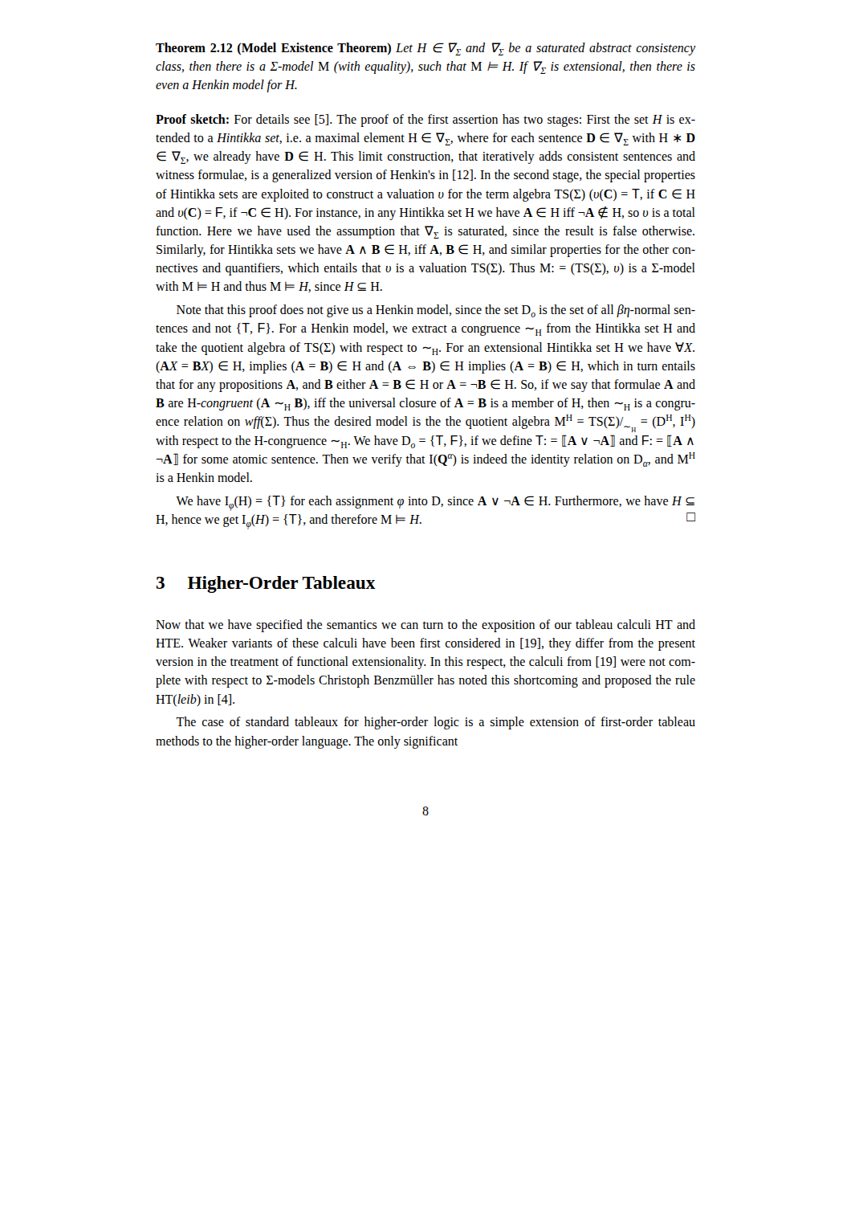Theorem 2.12 (Model Existence Theorem) Let H ∈ ∇Σ and ∇Σ be a saturated abstract consistency class, then there is a Σ-model M (with equality), such that M ⊨ H. If ∇Σ is extensional, then there is even a Henkin model for H.
Proof sketch: For details see [5]. The proof of the first assertion has two stages: First the set H is extended to a Hintikka set, i.e. a maximal element H ∈ ∇Σ, where for each sentence D ∈ ∇Σ with H ∗ D ∈ ∇Σ, we already have D ∈ H. This limit construction, that iteratively adds consistent sentences and witness formulae, is a generalized version of Henkin's in [12]. In the second stage, the special properties of Hintikka sets are exploited to construct a valuation υ for the term algebra TS(Σ) (υ(C) = T, if C ∈ H and υ(C) = F, if ¬C ∈ H). For instance, in any Hintikka set H we have A ∈ H iff ¬A ∉ H, so υ is a total function. Here we have used the assumption that ∇Σ is saturated, since the result is false otherwise. Similarly, for Hintikka sets we have A ∧ B ∈ H, iff A, B ∈ H, and similar properties for the other connectives and quantifiers, which entails that υ is a valuation TS(Σ). Thus M: = (TS(Σ), υ) is a Σ-model with M ⊨ H and thus M ⊨ H, since H ⊆ H.
Note that this proof does not give us a Henkin model, since the set Do is the set of all βη-normal sentences and not {T, F}. For a Henkin model, we extract a congruence ∼H from the Hintikka set H and take the quotient algebra of TS(Σ) with respect to ∼H. For an extensional Hintikka set H we have ∀X.(AX = BX) ∈ H, implies (A = B) ∈ H and (A ⇔ B) ∈ H implies (A = B) ∈ H, which in turn entails that for any propositions A, and B either A = B ∈ H or A = ¬B ∈ H. So, if we say that formulae A and B are H-congruent (A ∼H B), iff the universal closure of A = B is a member of H, then ∼H is a congruence relation on wff(Σ). Thus the desired model is the the quotient algebra MH = TS(Σ)/∼H = (DH, IH) with respect to the H-congruence ∼H. We have Do = {T, F}, if we define T: = ⟦A ∨ ¬A⟧ and F: = ⟦A ∧ ¬A⟧ for some atomic sentence. Then we verify that I(Qα) is indeed the identity relation on Dα, and MH is a Henkin model.
We have Iφ(H) = {T} for each assignment φ into D, since A ∨ ¬A ∈ H. Furthermore, we have H ⊆ H, hence we get Iφ(H) = {T}, and therefore M ⊨ H. □
3 Higher-Order Tableaux
Now that we have specified the semantics we can turn to the exposition of our tableau calculi HT and HTE. Weaker variants of these calculi have been first considered in [19], they differ from the present version in the treatment of functional extensionality. In this respect, the calculi from [19] were not complete with respect to Σ-models Christoph Benzmüller has noted this shortcoming and proposed the rule HT(leib) in [4].
The case of standard tableaux for higher-order logic is a simple extension of first-order tableau methods to the higher-order language. The only significant
8